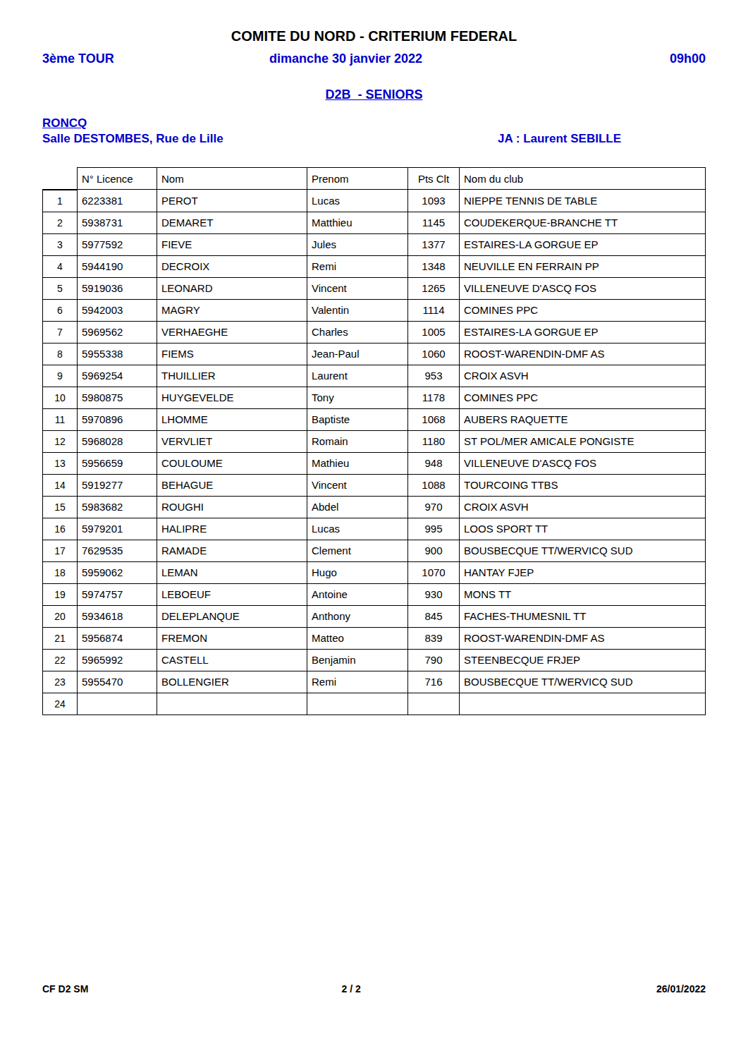COMITE DU NORD - CRITERIUM FEDERAL
3ème TOUR
dimanche 30 janvier 2022
09h00
D2B - SENIORS
RONCQ
Salle DESTOMBES, Rue de Lille
JA : Laurent SEBILLE
| | N° Licence | Nom | Prenom | Pts Clt | Nom du club |
| --- | --- | --- | --- | --- | --- |
| 1 | 6223381 | PEROT | Lucas | 1093 | NIEPPE TENNIS DE TABLE |
| 2 | 5938731 | DEMARET | Matthieu | 1145 | COUDEKERQUE-BRANCHE TT |
| 3 | 5977592 | FIEVE | Jules | 1377 | ESTAIRES-LA GORGUE EP |
| 4 | 5944190 | DECROIX | Remi | 1348 | NEUVILLE EN FERRAIN PP |
| 5 | 5919036 | LEONARD | Vincent | 1265 | VILLENEUVE D'ASCQ FOS |
| 6 | 5942003 | MAGRY | Valentin | 1114 | COMINES PPC |
| 7 | 5969562 | VERHAEGHE | Charles | 1005 | ESTAIRES-LA GORGUE EP |
| 8 | 5955338 | FIEMS | Jean-Paul | 1060 | ROOST-WARENDIN-DMF AS |
| 9 | 5969254 | THUILLIER | Laurent | 953 | CROIX ASVH |
| 10 | 5980875 | HUYGEVELDE | Tony | 1178 | COMINES PPC |
| 11 | 5970896 | LHOMME | Baptiste | 1068 | AUBERS RAQUETTE |
| 12 | 5968028 | VERVLIET | Romain | 1180 | ST POL/MER AMICALE PONGISTE |
| 13 | 5956659 | COULOUME | Mathieu | 948 | VILLENEUVE D'ASCQ FOS |
| 14 | 5919277 | BEHAGUE | Vincent | 1088 | TOURCOING TTBS |
| 15 | 5983682 | ROUGHI | Abdel | 970 | CROIX ASVH |
| 16 | 5979201 | HALIPRE | Lucas | 995 | LOOS SPORT TT |
| 17 | 7629535 | RAMADE | Clement | 900 | BOUSBECQUE TT/WERVICQ SUD |
| 18 | 5959062 | LEMAN | Hugo | 1070 | HANTAY FJEP |
| 19 | 5974757 | LEBOEUF | Antoine | 930 | MONS TT |
| 20 | 5934618 | DELEPLANQUE | Anthony | 845 | FACHES-THUMESNIL TT |
| 21 | 5956874 | FREMON | Matteo | 839 | ROOST-WARENDIN-DMF AS |
| 22 | 5965992 | CASTELL | Benjamin | 790 | STEENBECQUE FRJEP |
| 23 | 5955470 | BOLLENGIER | Remi | 716 | BOUSBECQUE TT/WERVICQ SUD |
| 24 | | | | | |
CF D2 SM
2 / 2
26/01/2022